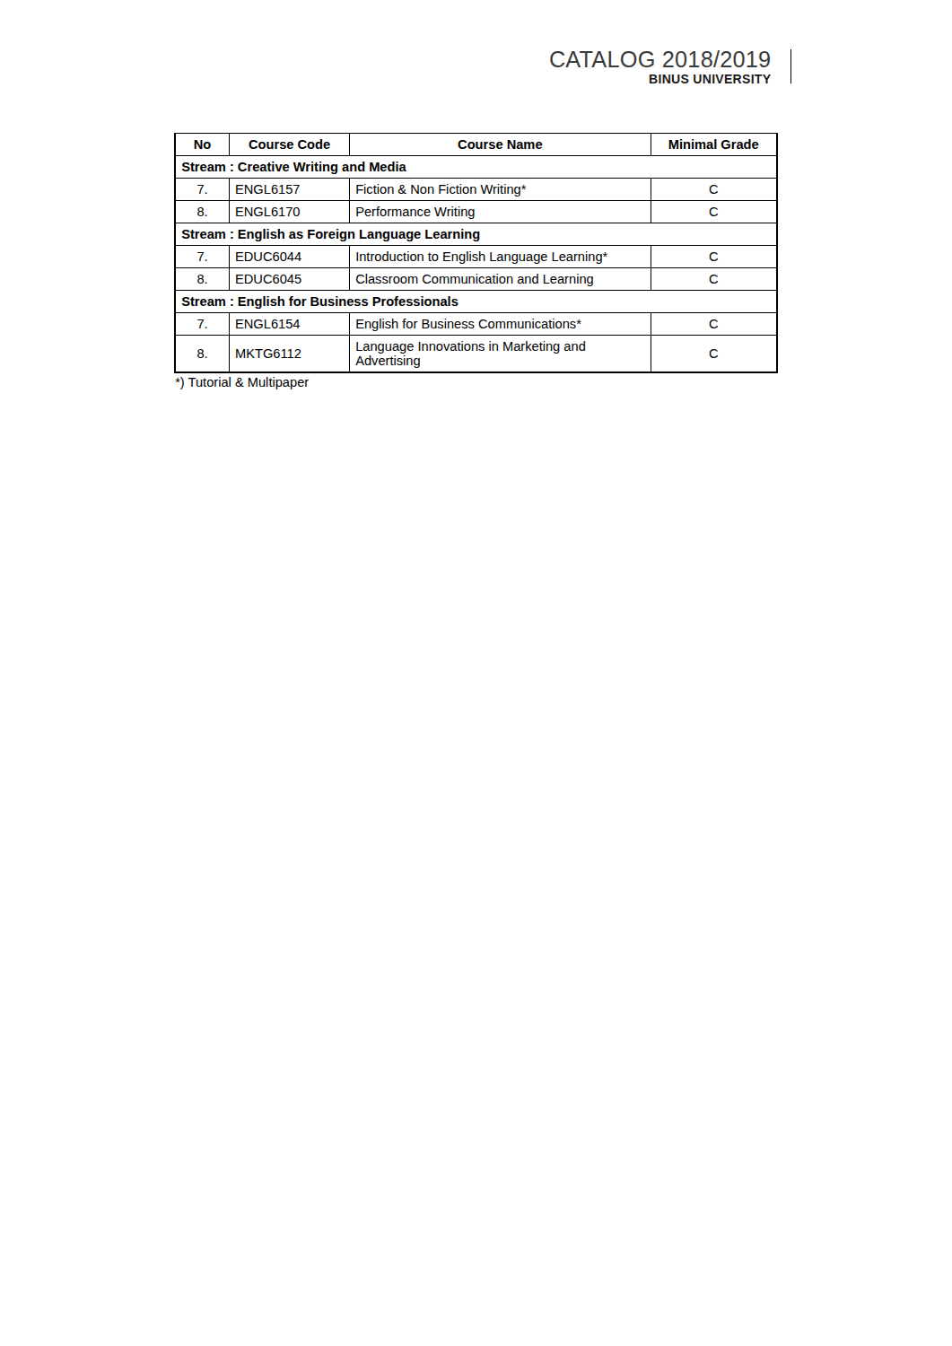CATALOG 2018/2019
BINUS UNIVERSITY
| No | Course Code | Course Name | Minimal Grade |
| --- | --- | --- | --- |
| Stream : Creative Writing and Media |
| 7. | ENGL6157 | Fiction & Non Fiction Writing* | C |
| 8. | ENGL6170 | Performance Writing | C |
| Stream : English as Foreign Language Learning |
| 7. | EDUC6044 | Introduction to English Language Learning* | C |
| 8. | EDUC6045 | Classroom Communication and Learning | C |
| Stream : English for Business Professionals |
| 7. | ENGL6154 | English for Business Communications* | C |
| 8. | MKTG6112 | Language Innovations in Marketing and Advertising | C |
*) Tutorial & Multipaper